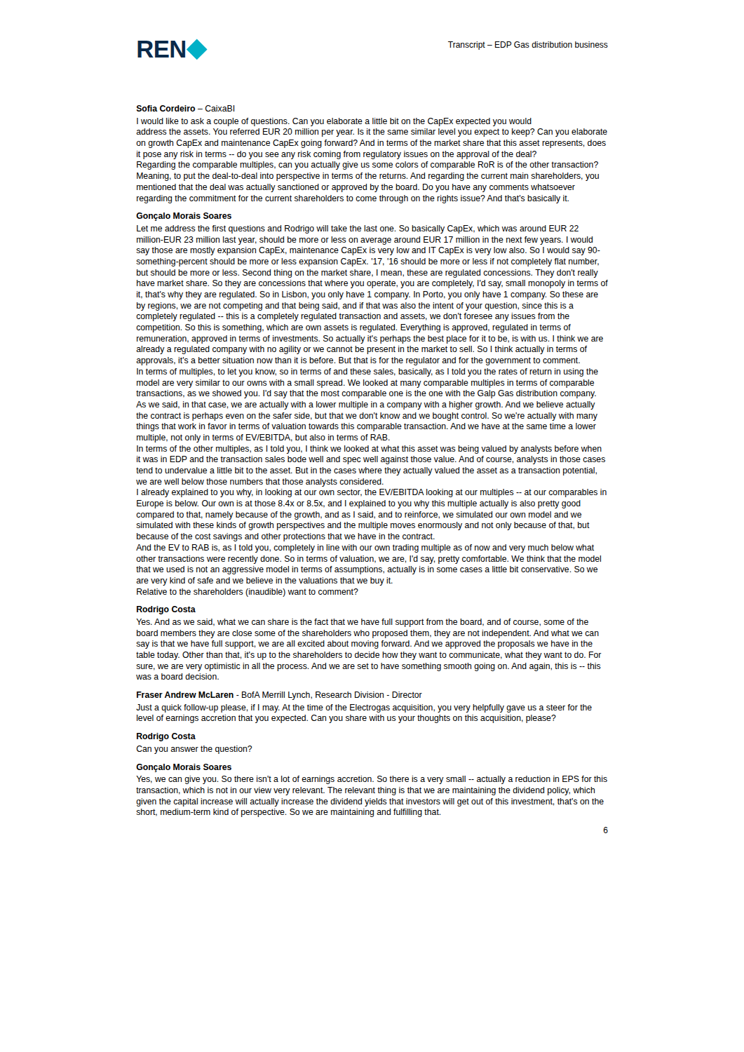REN
Transcript – EDP Gas distribution business
Sofia Cordeiro – CaixaBI
I would like to ask a couple of questions. Can you elaborate a little bit on the CapEx expected you would
address the assets. You referred EUR 20 million per year. Is it the same similar level you expect to keep? Can you elaborate on growth CapEx and maintenance CapEx going forward? And in terms of the market share that this asset represents, does it pose any risk in terms -- do you see any risk coming from regulatory issues on the approval of the deal?
Regarding the comparable multiples, can you actually give us some colors of comparable RoR is of the other transaction? Meaning, to put the deal-to-deal into perspective in terms of the returns. And regarding the current main shareholders, you mentioned that the deal was actually sanctioned or approved by the board. Do you have any comments whatsoever regarding the commitment for the current shareholders to come through on the rights issue? And that's basically it.
Gonçalo Morais Soares
Let me address the first questions and Rodrigo will take the last one. So basically CapEx, which was around EUR 22 million-EUR 23 million last year, should be more or less on average around EUR 17 million in the next few years. I would say those are mostly expansion CapEx, maintenance CapEx is very low and IT CapEx is very low also. So I would say 90-something-percent should be more or less expansion CapEx. '17, '16 should be more or less if not completely flat number, but should be more or less. Second thing on the market share, I mean, these are regulated concessions. They don't really have market share. So they are concessions that where you operate, you are completely, I'd say, small monopoly in terms of it, that's why they are regulated. So in Lisbon, you only have 1 company. In Porto, you only have 1 company. So these are by regions, we are not competing and that being said, and if that was also the intent of your question, since this is a completely regulated -- this is a completely regulated transaction and assets, we don't foresee any issues from the competition. So this is something, which are own assets is regulated. Everything is approved, regulated in terms of remuneration, approved in terms of investments. So actually it's perhaps the best place for it to be, is with us. I think we are already a regulated company with no agility or we cannot be present in the market to sell. So I think actually in terms of approvals, it's a better situation now than it is before. But that is for the regulator and for the government to comment.
In terms of multiples, to let you know, so in terms of and these sales, basically, as I told you the rates of return in using the model are very similar to our owns with a small spread. We looked at many comparable multiples in terms of comparable transactions, as we showed you. I'd say that the most comparable one is the one with the Galp Gas distribution company. As we said, in that case, we are actually with a lower multiple in a company with a higher growth. And we believe actually the contract is perhaps even on the safer side, but that we don't know and we bought control. So we're actually with many things that work in favor in terms of valuation towards this comparable transaction. And we have at the same time a lower multiple, not only in terms of EV/EBITDA, but also in terms of RAB.
In terms of the other multiples, as I told you, I think we looked at what this asset was being valued by analysts before when it was in EDP and the transaction sales bode well and spec well against those value. And of course, analysts in those cases tend to undervalue a little bit to the asset. But in the cases where they actually valued the asset as a transaction potential, we are well below those numbers that those analysts considered.
I already explained to you why, in looking at our own sector, the EV/EBITDA looking at our multiples -- at our comparables in Europe is below. Our own is at those 8.4x or 8.5x, and I explained to you why this multiple actually is also pretty good compared to that, namely because of the growth, and as I said, and to reinforce, we simulated our own model and we simulated with these kinds of growth perspectives and the multiple moves enormously and not only because of that, but because of the cost savings and other protections that we have in the contract.
And the EV to RAB is, as I told you, completely in line with our own trading multiple as of now and very much below what other transactions were recently done. So in terms of valuation, we are, I'd say, pretty comfortable. We think that the model that we used is not an aggressive model in terms of assumptions, actually is in some cases a little bit conservative. So we are very kind of safe and we believe in the valuations that we buy it.
Relative to the shareholders (inaudible) want to comment?
Rodrigo Costa
Yes. And as we said, what we can share is the fact that we have full support from the board, and of course, some of the board members they are close some of the shareholders who proposed them, they are not independent. And what we can say is that we have full support, we are all excited about moving forward. And we approved the proposals we have in the table today. Other than that, it's up to the shareholders to decide how they want to communicate, what they want to do. For sure, we are very optimistic in all the process. And we are set to have something smooth going on. And again, this is -- this was a board decision.
Fraser Andrew McLaren - BofA Merrill Lynch, Research Division - Director
Just a quick follow-up please, if I may. At the time of the Electrogas acquisition, you very helpfully gave us a steer for the level of earnings accretion that you expected. Can you share with us your thoughts on this acquisition, please?
Rodrigo Costa
Can you answer the question?
Gonçalo Morais Soares
Yes, we can give you. So there isn't a lot of earnings accretion. So there is a very small -- actually a reduction in EPS for this transaction, which is not in our view very relevant. The relevant thing is that we are maintaining the dividend policy, which given the capital increase will actually increase the dividend yields that investors will get out of this investment, that's on the short, medium-term kind of perspective. So we are maintaining and fulfilling that.
6